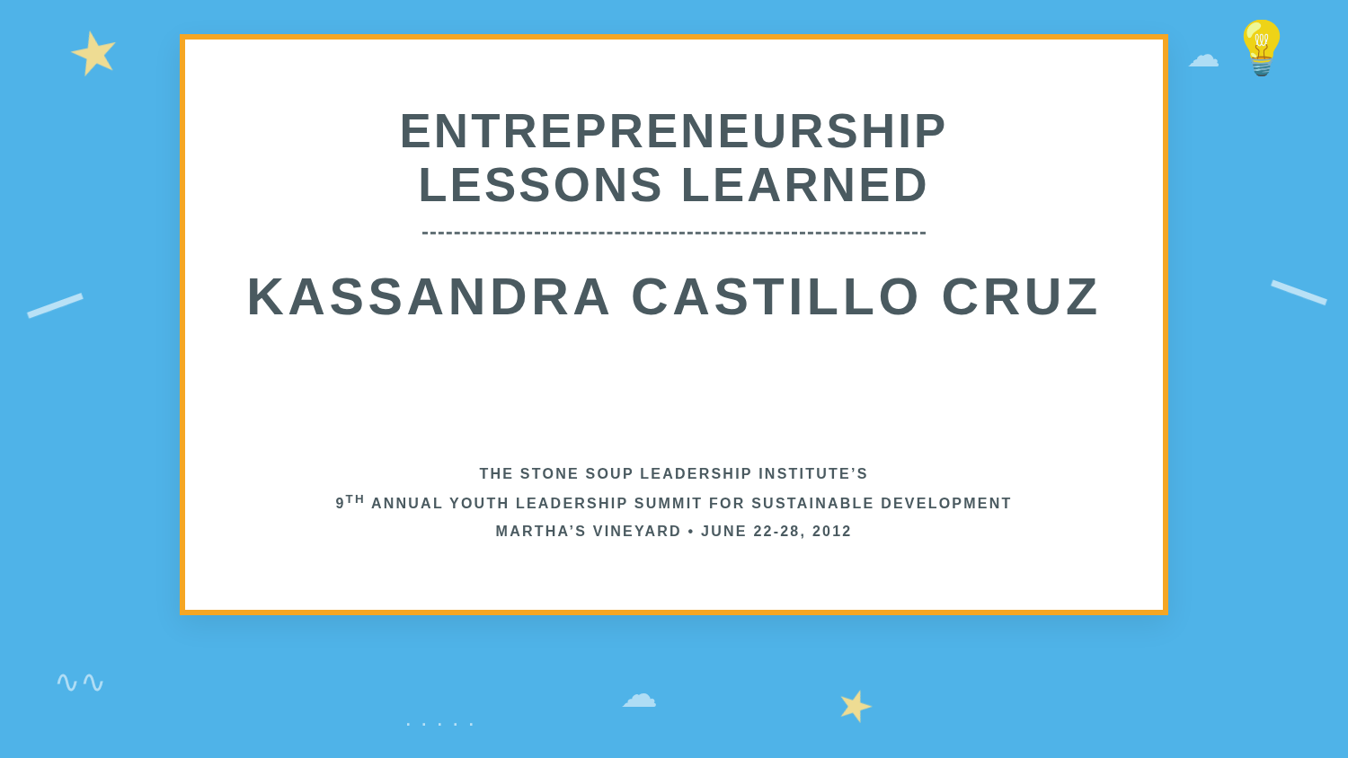☁ ☁ ☁ ★ ★ 💡 ━━━ ━━━ ∿∿ ·····
Entrepreneurship
Lessons Learned
Kassandra Castillo Cruz
The Stone Soup Leadership Institute’s 9th Annual Youth Leadership Summit for Sustainable Development Martha’s Vineyard • June 22-28, 2012